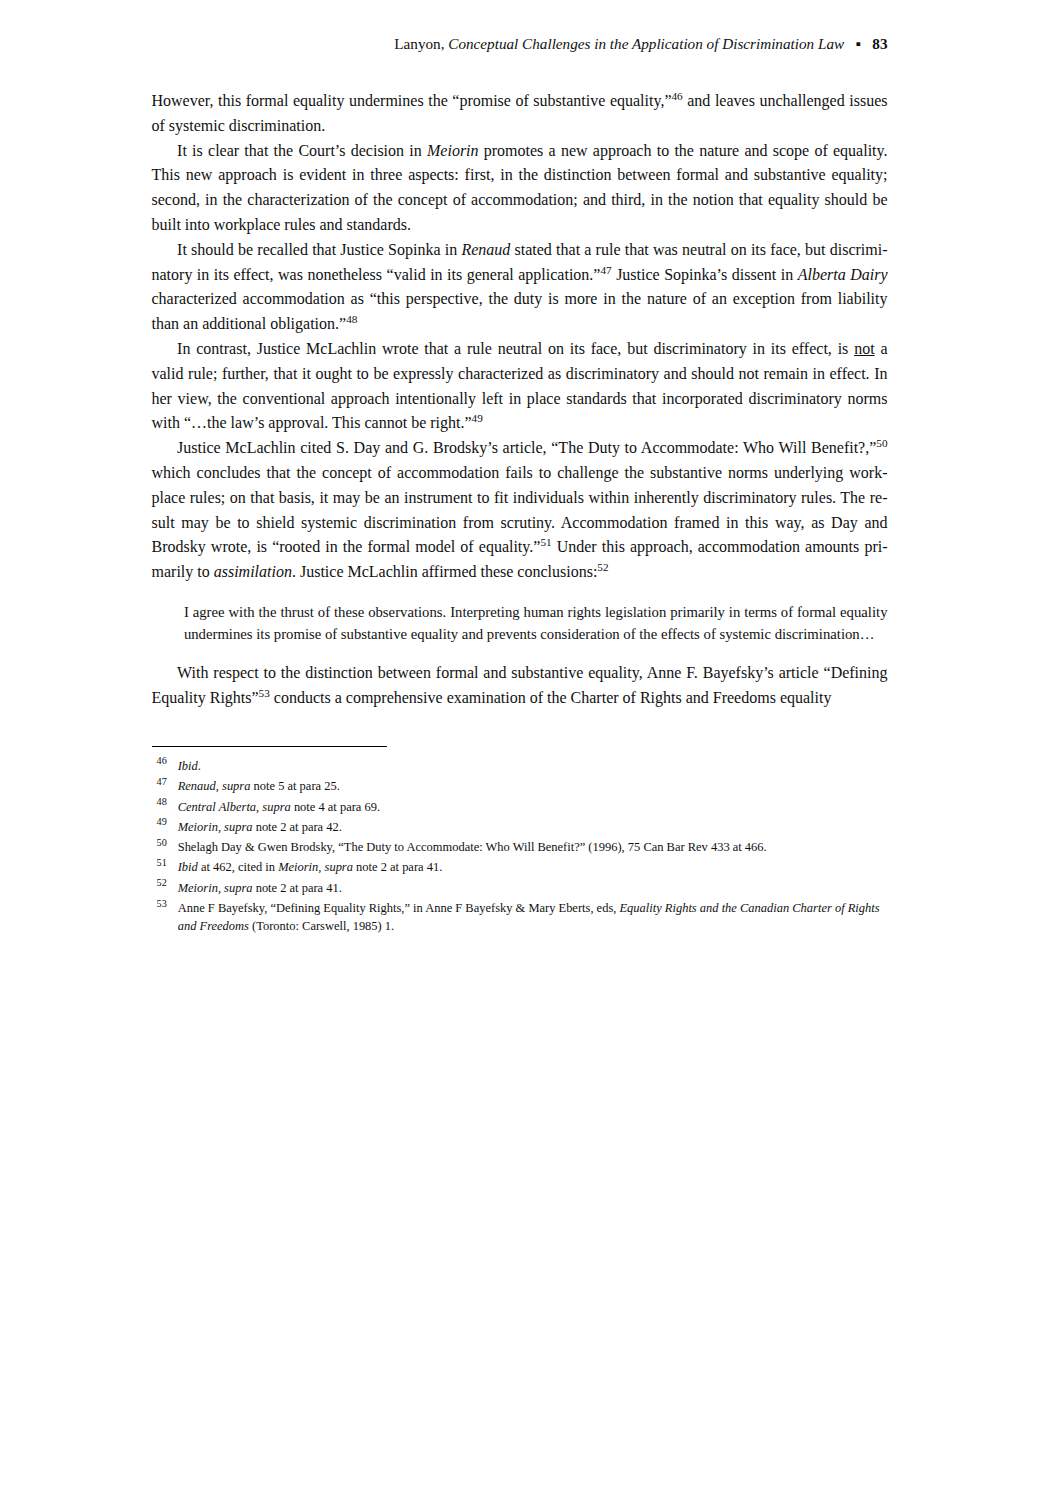Lanyon, Conceptual Challenges in the Application of Discrimination Law ▪ 83
However, this formal equality undermines the “promise of substantive equality,”46 and leaves unchallenged issues of systemic discrimination.
It is clear that the Court’s decision in Meiorin promotes a new approach to the nature and scope of equality. This new approach is evident in three aspects: first, in the distinction between formal and substantive equality; second, in the characterization of the concept of accommodation; and third, in the notion that equality should be built into workplace rules and standards.
It should be recalled that Justice Sopinka in Renaud stated that a rule that was neutral on its face, but discriminatory in its effect, was nonetheless “valid in its general application.”47 Justice Sopinka’s dissent in Alberta Dairy characterized accommodation as “this perspective, the duty is more in the nature of an exception from liability than an additional obligation.”48
In contrast, Justice McLachlin wrote that a rule neutral on its face, but discriminatory in its effect, is not a valid rule; further, that it ought to be expressly characterized as discriminatory and should not remain in effect. In her view, the conventional approach intentionally left in place standards that incorporated discriminatory norms with “…the law’s approval. This cannot be right.”49
Justice McLachlin cited S. Day and G. Brodsky’s article, “The Duty to Accommodate: Who Will Benefit?,”50 which concludes that the concept of accommodation fails to challenge the substantive norms underlying workplace rules; on that basis, it may be an instrument to fit individuals within inherently discriminatory rules. The result may be to shield systemic discrimination from scrutiny. Accommodation framed in this way, as Day and Brodsky wrote, is “rooted in the formal model of equality.”51 Under this approach, accommodation amounts primarily to assimilation. Justice McLachlin affirmed these conclusions:52
I agree with the thrust of these observations. Interpreting human rights legislation primarily in terms of formal equality undermines its promise of substantive equality and prevents consideration of the effects of systemic discrimination…
With respect to the distinction between formal and substantive equality, Anne F. Bayefsky’s article “Defining Equality Rights”53 conducts a comprehensive examination of the Charter of Rights and Freedoms equality
Ibid.
Renaud, supra note 5 at para 25.
Central Alberta, supra note 4 at para 69.
Meiorin, supra note 2 at para 42.
Shelagh Day & Gwen Brodsky, “The Duty to Accommodate: Who Will Benefit?” (1996), 75 Can Bar Rev 433 at 466.
Ibid at 462, cited in Meiorin, supra note 2 at para 41.
Meiorin, supra note 2 at para 41.
Anne F Bayefsky, “Defining Equality Rights,” in Anne F Bayefsky & Mary Eberts, eds, Equality Rights and the Canadian Charter of Rights and Freedoms (Toronto: Carswell, 1985) 1.